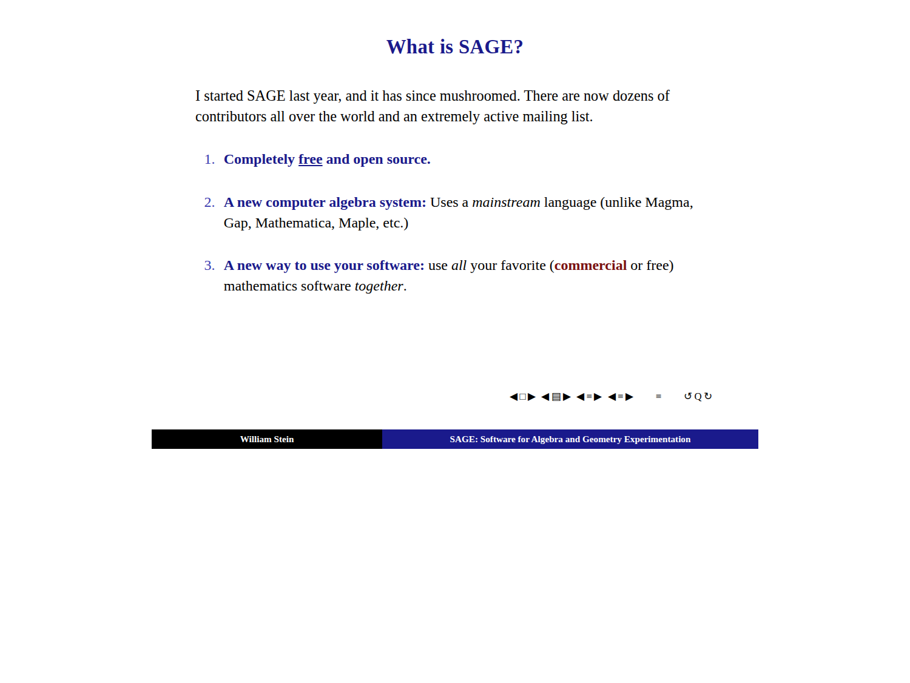What is SAGE?
I started SAGE last year, and it has since mushroomed. There are now dozens of contributors all over the world and an extremely active mailing list.
Completely free and open source.
A new computer algebra system: Uses a mainstream language (unlike Magma, Gap, Mathematica, Maple, etc.)
A new way to use your software: use all your favorite (commercial or free) mathematics software together.
◀ □ ▶ ◀ ▤ ▶ ◀ ≡ ▶ ◀ ≡ ▶ ≡ ↺ Q ↻
William Stein
SAGE: Software for Algebra and Geometry Experimentation